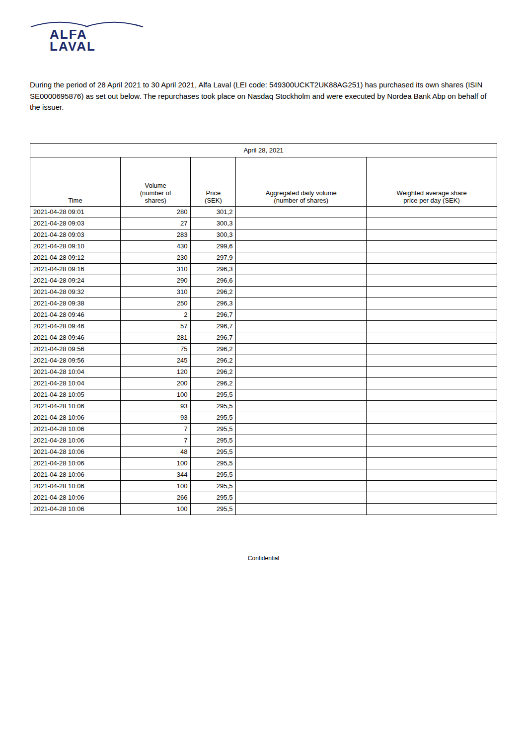ALFA LAVAL
During the period of 28 April 2021 to 30 April 2021, Alfa Laval (LEI code: 549300UCKT2UK88AG251) has purchased its own shares (ISIN SE0000695876) as set out below. The repurchases took place on Nasdaq Stockholm and were executed by Nordea Bank Abp on behalf of the issuer.
April 28, 2021
| Time | Volume (number of shares) | Price (SEK) | Aggregated daily volume (number of shares) | Weighted average share price per day (SEK) |
| --- | --- | --- | --- | --- |
| 2021-04-28 09:01 | 280 | 301,2 | | |
| 2021-04-28 09:03 | 27 | 300,3 | | |
| 2021-04-28 09:03 | 283 | 300,3 | | |
| 2021-04-28 09:10 | 430 | 299,6 | | |
| 2021-04-28 09:12 | 230 | 297,9 | | |
| 2021-04-28 09:16 | 310 | 296,3 | | |
| 2021-04-28 09:24 | 290 | 296,6 | | |
| 2021-04-28 09:32 | 310 | 296,2 | | |
| 2021-04-28 09:38 | 250 | 296,3 | | |
| 2021-04-28 09:46 | 2 | 296,7 | | |
| 2021-04-28 09:46 | 57 | 296,7 | | |
| 2021-04-28 09:46 | 281 | 296,7 | | |
| 2021-04-28 09:56 | 75 | 296,2 | | |
| 2021-04-28 09:56 | 245 | 296,2 | | |
| 2021-04-28 10:04 | 120 | 296,2 | | |
| 2021-04-28 10:04 | 200 | 296,2 | | |
| 2021-04-28 10:05 | 100 | 295,5 | | |
| 2021-04-28 10:06 | 93 | 295,5 | | |
| 2021-04-28 10:06 | 93 | 295,5 | | |
| 2021-04-28 10:06 | 7 | 295,5 | | |
| 2021-04-28 10:06 | 7 | 295,5 | | |
| 2021-04-28 10:06 | 48 | 295,5 | | |
| 2021-04-28 10:06 | 100 | 295,5 | | |
| 2021-04-28 10:06 | 344 | 295,5 | | |
| 2021-04-28 10:06 | 100 | 295,5 | | |
| 2021-04-28 10:06 | 266 | 295,5 | | |
| 2021-04-28 10:06 | 100 | 295,5 | | |
Confidential